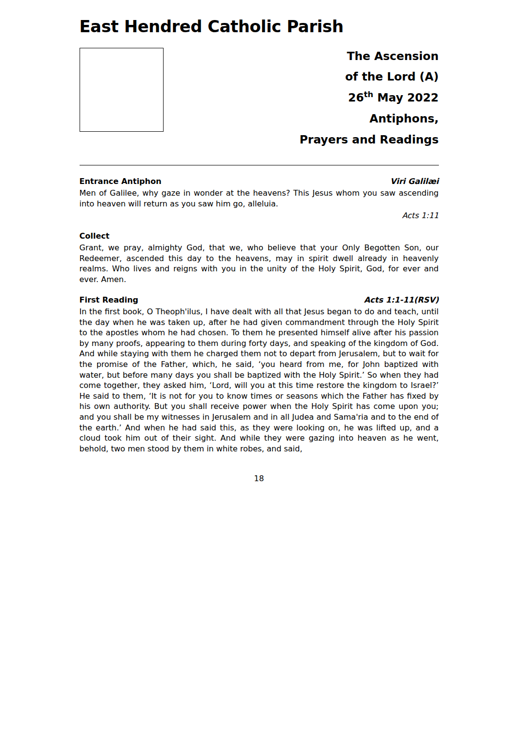East Hendred Catholic Parish
The Ascension
of the Lord (A)
26th May 2022
Antiphons,
Prayers and Readings
Entrance Antiphon Viri Galilæi
Men of Galilee, why gaze in wonder at the heavens? This Jesus whom you saw ascending into heaven will return as you saw him go, alleluia.
Acts 1:11
Collect
Grant, we pray, almighty God, that we, who believe that your Only Begotten Son, our Redeemer, ascended this day to the heavens, may in spirit dwell already in heavenly realms. Who lives and reigns with you in the unity of the Holy Spirit, God, for ever and ever. Amen.
First Reading Acts 1:1-11(RSV)
In the first book, O Theoph'ilus, I have dealt with all that Jesus began to do and teach, until the day when he was taken up, after he had given commandment through the Holy Spirit to the apostles whom he had chosen. To them he presented himself alive after his passion by many proofs, appearing to them during forty days, and speaking of the kingdom of God. And while staying with them he charged them not to depart from Jerusalem, but to wait for the promise of the Father, which, he said, ‘you heard from me, for John baptized with water, but before many days you shall be baptized with the Holy Spirit.’ So when they had come together, they asked him, ‘Lord, will you at this time restore the kingdom to Israel?’ He said to them, ‘It is not for you to know times or seasons which the Father has fixed by his own authority. But you shall receive power when the Holy Spirit has come upon you; and you shall be my witnesses in Jerusalem and in all Judea and Sama'ria and to the end of the earth.’ And when he had said this, as they were looking on, he was lifted up, and a cloud took him out of their sight. And while they were gazing into heaven as he went, behold, two men stood by them in white robes, and said,
18